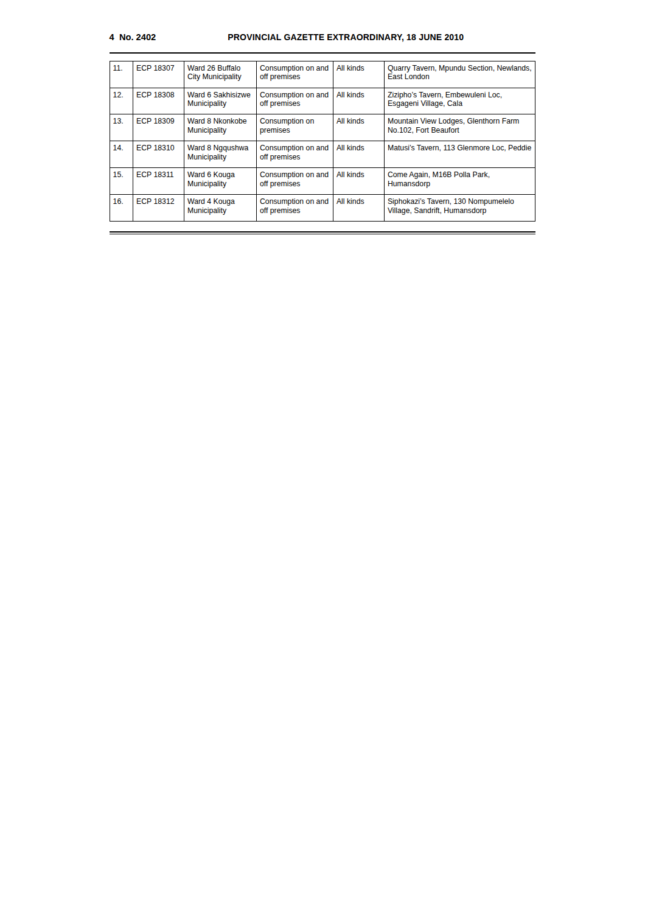4 No. 2402
PROVINCIAL GAZETTE EXTRAORDINARY, 18 JUNE 2010
| 11. | ECP 18307 | Ward 26 Buffalo City Municipality | Consumption on and off premises | All kinds | Quarry Tavern, Mpundu Section, Newlands, East London |
| 12. | ECP 18308 | Ward 6 Sakhisizwe Municipality | Consumption on and off premises | All kinds | Zizipho’s Tavern, Embewuleni Loc, Esgageni Village, Cala |
| 13. | ECP 18309 | Ward 8 Nkonkobe Municipality | Consumption on premises | All kinds | Mountain View Lodges, Glenthorn Farm No.102, Fort Beaufort |
| 14. | ECP 18310 | Ward 8 Ngqushwa Municipality | Consumption on and off premises | All kinds | Matusi’s Tavern, 113 Glenmore Loc, Peddie |
| 15. | ECP 18311 | Ward 6 Kouga Municipality | Consumption on and off premises | All kinds | Come Again, M16B Polla Park, Humansdorp |
| 16. | ECP 18312 | Ward 4 Kouga Municipality | Consumption on and off premises | All kinds | Siphokazi’s Tavern, 130 Nompumelelo Village, Sandrift, Humansdorp |